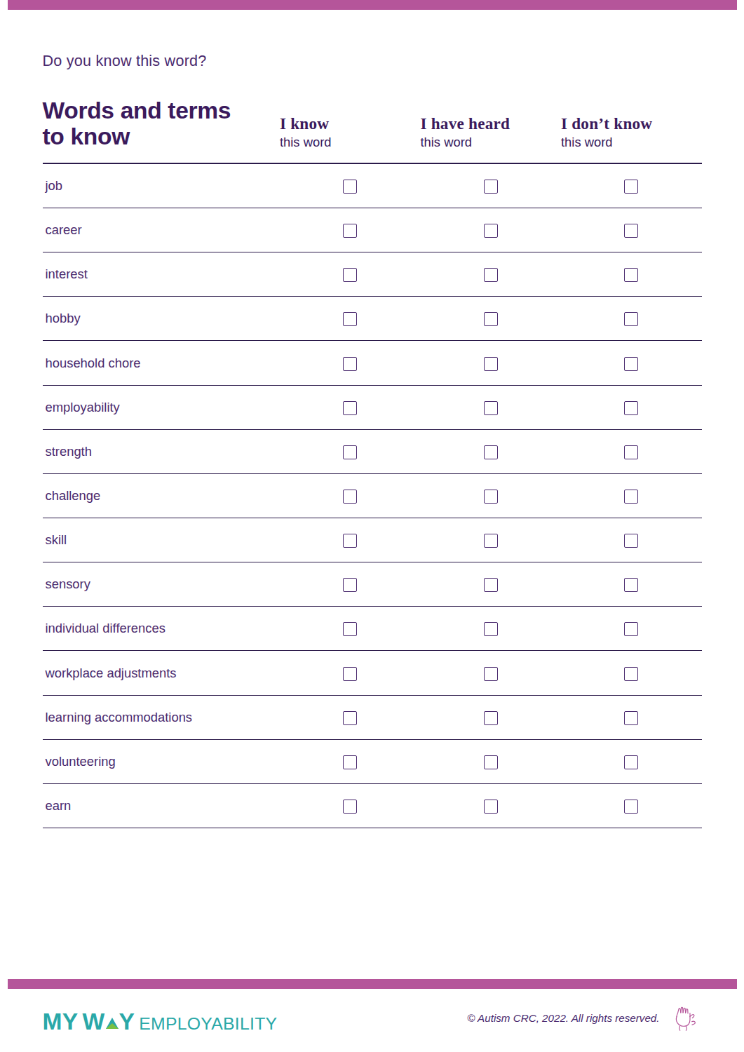Do you know this word?
Checklist of words and terms to know, with options: I know this word, I have heard this word, I don't know this word
| Words and terms to know | I know this word | I have heard this word | I don’t know this word |
| --- | --- | --- | --- |
| job | | | |
| career | | | |
| interest | | | |
| hobby | | | |
| household chore | | | |
| employability | | | |
| strength | | | |
| challenge | | | |
| skill | | | |
| sensory | | | |
| individual differences | | | |
| workplace adjustments | | | |
| learning accommodations | | | |
| volunteering | | | |
| earn | | | |
MY W Y EMPLOYABILITY
© Autism CRC, 2022. All rights reserved.